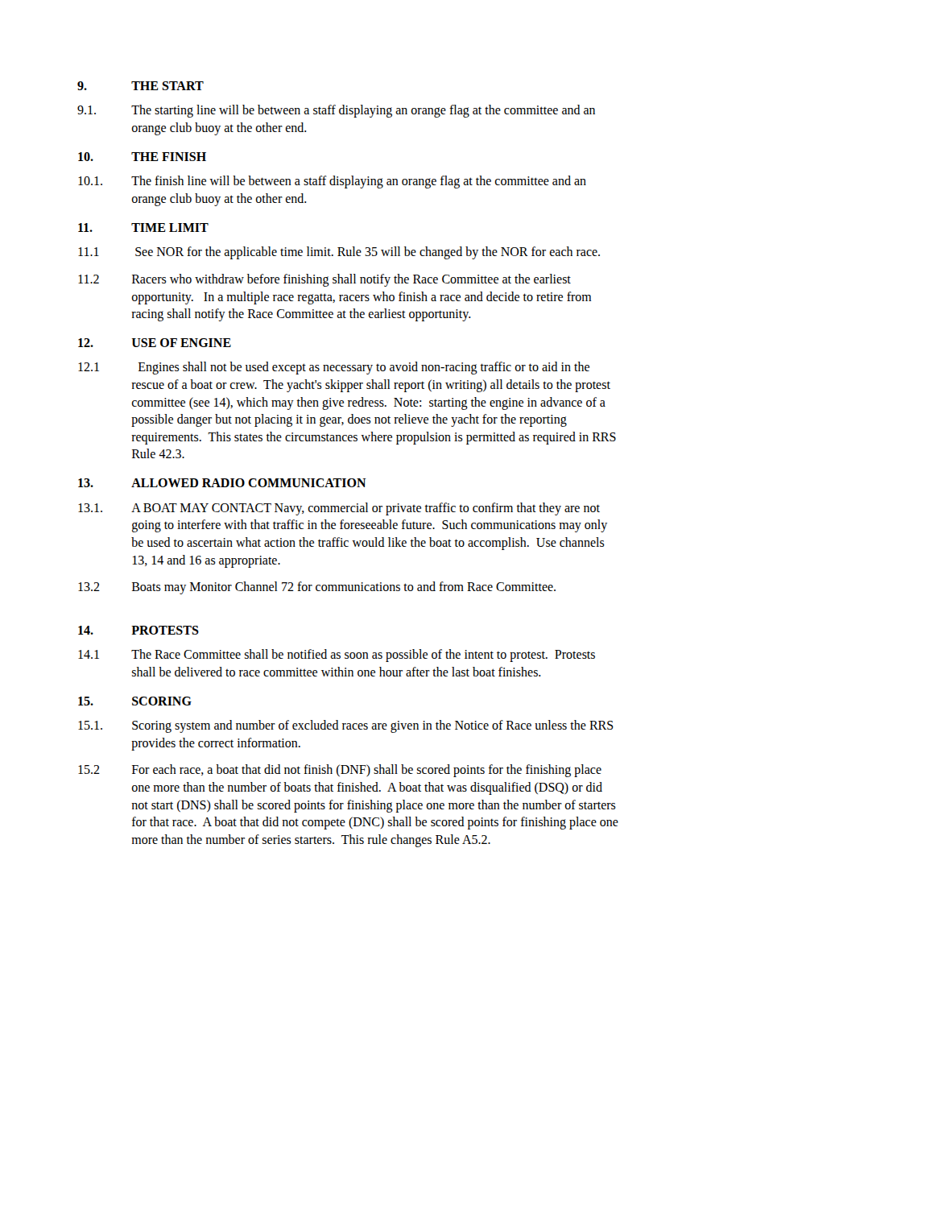9. THE START
9.1. The starting line will be between a staff displaying an orange flag at the committee and an orange club buoy at the other end.
10. THE FINISH
10.1. The finish line will be between a staff displaying an orange flag at the committee and an orange club buoy at the other end.
11. TIME LIMIT
11.1 See NOR for the applicable time limit. Rule 35 will be changed by the NOR for each race.
11.2 Racers who withdraw before finishing shall notify the Race Committee at the earliest opportunity. In a multiple race regatta, racers who finish a race and decide to retire from racing shall notify the Race Committee at the earliest opportunity.
12. USE OF ENGINE
12.1 Engines shall not be used except as necessary to avoid non-racing traffic or to aid in the rescue of a boat or crew. The yacht's skipper shall report (in writing) all details to the protest committee (see 14), which may then give redress. Note: starting the engine in advance of a possible danger but not placing it in gear, does not relieve the yacht for the reporting requirements. This states the circumstances where propulsion is permitted as required in RRS Rule 42.3.
13. ALLOWED RADIO COMMUNICATION
13.1. A BOAT MAY CONTACT Navy, commercial or private traffic to confirm that they are not going to interfere with that traffic in the foreseeable future. Such communications may only be used to ascertain what action the traffic would like the boat to accomplish. Use channels 13, 14 and 16 as appropriate.
13.2 Boats may Monitor Channel 72 for communications to and from Race Committee.
14. PROTESTS
14.1 The Race Committee shall be notified as soon as possible of the intent to protest. Protests shall be delivered to race committee within one hour after the last boat finishes.
15. SCORING
15.1. Scoring system and number of excluded races are given in the Notice of Race unless the RRS provides the correct information.
15.2 For each race, a boat that did not finish (DNF) shall be scored points for the finishing place one more than the number of boats that finished. A boat that was disqualified (DSQ) or did not start (DNS) shall be scored points for finishing place one more than the number of starters for that race. A boat that did not compete (DNC) shall be scored points for finishing place one more than the number of series starters. This rule changes Rule A5.2.